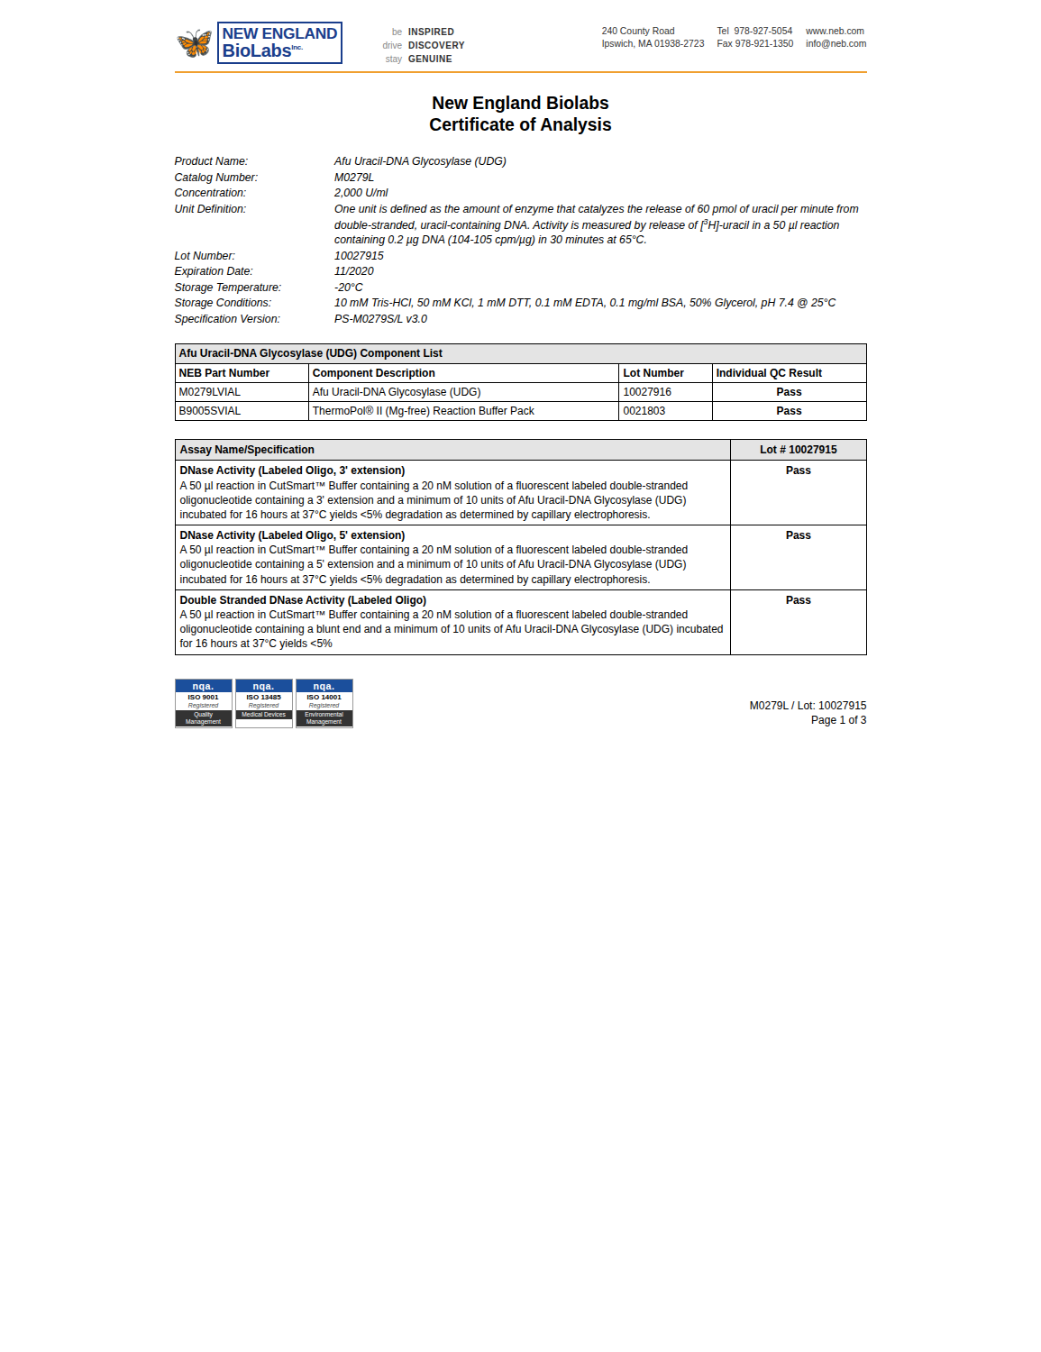🦋
NEW ENGLAND
BioLabsInc.
be INSPIRED
drive DISCOVERY
stay GENUINE
240 County Road
Ipswich, MA 01938-2723
Tel 978-927-5054
Fax 978-921-1350
www.neb.com
info@neb.com
New England Biolabs Certificate of Analysis
| Product Name: | Afu Uracil-DNA Glycosylase (UDG) |
| Catalog Number: | M0279L |
| Concentration: | 2,000 U/ml |
| Unit Definition: | One unit is defined as the amount of enzyme that catalyzes the release of 60 pmol of uracil per minute from double-stranded, uracil-containing DNA. Activity is measured by release of [ 3 H]-uracil in a 50 µl reaction containing 0.2 µg DNA (104-105 cpm/µg) in 30 minutes at 65°C. |
| Lot Number: | 10027915 |
| Expiration Date: | 11/2020 |
| Storage Temperature: | -20°C |
| Storage Conditions: | 10 mM Tris-HCl, 50 mM KCl, 1 mM DTT, 0.1 mM EDTA, 0.1 mg/ml BSA, 50% Glycerol, pH 7.4 @ 25°C |
| Specification Version: | PS-M0279S/L v3.0 |
| Afu Uracil-DNA Glycosylase (UDG) Component List |
| --- |
| NEB Part Number | Component Description | Lot Number | Individual QC Result |
| M0279LVIAL | Afu Uracil-DNA Glycosylase (UDG) | 10027916 | Pass |
| B9005SVIAL | ThermoPol® II (Mg-free) Reaction Buffer Pack | 0021803 | Pass |
| Assay Name/Specification | Lot # 10027915 |
| --- | --- |
| DNase Activity (Labeled Oligo, 3' extension) A 50 µl reaction in CutSmart™ Buffer containing a 20 nM solution of a fluorescent labeled double-stranded oligonucleotide containing a 3' extension and a minimum of 10 units of Afu Uracil-DNA Glycosylase (UDG) incubated for 16 hours at 37°C yields <5% degradation as determined by capillary electrophoresis. | Pass |
| DNase Activity (Labeled Oligo, 5' extension) A 50 µl reaction in CutSmart™ Buffer containing a 20 nM solution of a fluorescent labeled double-stranded oligonucleotide containing a 5' extension and a minimum of 10 units of Afu Uracil-DNA Glycosylase (UDG) incubated for 16 hours at 37°C yields <5% degradation as determined by capillary electrophoresis. | Pass |
| Double Stranded DNase Activity (Labeled Oligo) A 50 µl reaction in CutSmart™ Buffer containing a 20 nM solution of a fluorescent labeled double-stranded oligonucleotide containing a blunt end and a minimum of 10 units of Afu Uracil-DNA Glycosylase (UDG) incubated for 16 hours at 37°C yields <5% | Pass |
nqa.
ISO 9001
Registered
Quality
Management
nqa.
ISO 13485
Registered
Medical Devices
nqa.
ISO 14001
Registered
Environmental
Management
M0279L / Lot: 10027915
Page 1 of 3